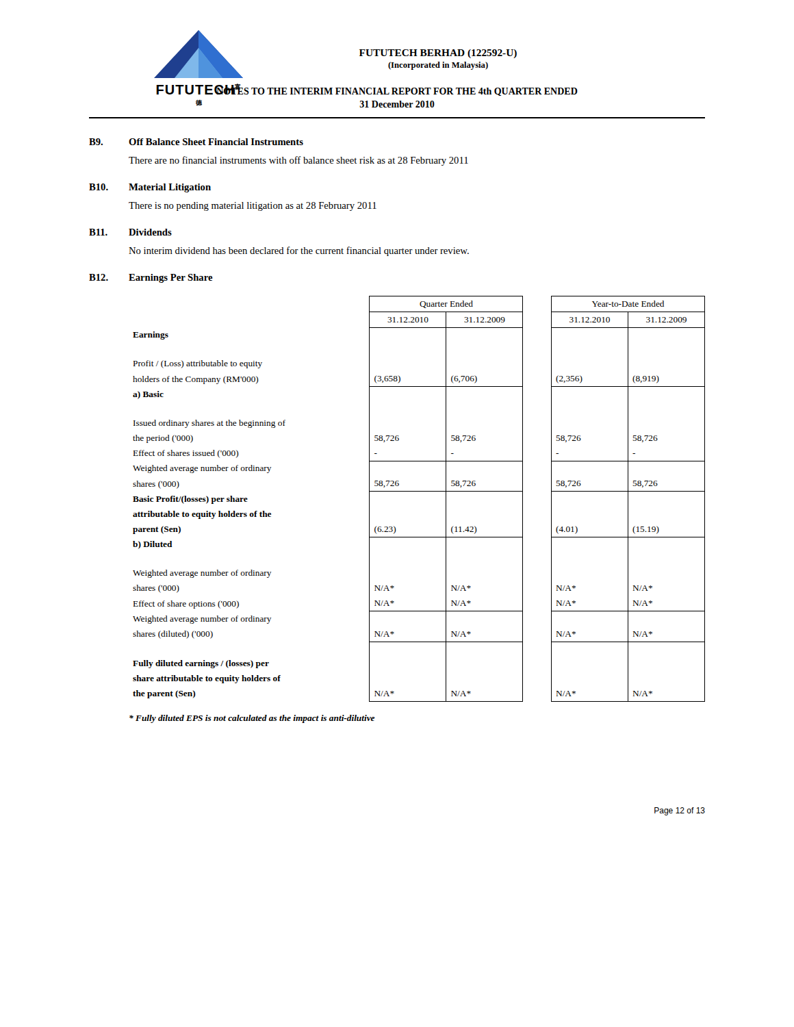FUTUTECH富
德
FUTUTECH BERHAD (122592-U)
(Incorporated in Malaysia)
NOTES TO THE INTERIM FINANCIAL REPORT FOR THE 4th QUARTER ENDED
31 December 2010
B9.
Off Balance Sheet Financial Instruments
There are no financial instruments with off balance sheet risk as at 28 February 2011
B10.
Material Litigation
There is no pending material litigation as at 28 February 2011
B11.
Dividends
No interim dividend has been declared for the current financial quarter under review.
B12.
Earnings Per Share
| | Quarter Ended | | Year-to-Date Ended |
| | 31.12.2010 | 31.12.2009 | | 31.12.2010 | 31.12.2009 |
| Earnings | | | | | |
| Profit / (Loss) attributable to equity | | | | | |
| holders of the Company (RM'000) | (3,658) | (6,706) | | (2,356) | (8,919) |
| a) Basic | | | | | |
| Issued ordinary shares at the beginning of | | | | | |
| the period ('000) | 58,726 | 58,726 | | 58,726 | 58,726 |
| Effect of shares issued ('000) | - | - | | - | - |
| Weighted average number of ordinary | | | | | |
| shares ('000) | 58,726 | 58,726 | | 58,726 | 58,726 |
| Basic Profit/(losses) per share | | | | | |
| attributable to equity holders of the | | | | | |
| parent (Sen) | (6.23) | (11.42) | | (4.01) | (15.19) |
| b) Diluted | | | | | |
| Weighted average number of ordinary | | | | | |
| shares ('000) | N/A* | N/A* | | N/A* | N/A* |
| Effect of share options ('000) | N/A* | N/A* | | N/A* | N/A* |
| Weighted average number of ordinary | | | | | |
| shares (diluted) ('000) | N/A* | N/A* | | N/A* | N/A* |
| Fully diluted earnings / (losses) per | | | | | |
| share attributable to equity holders of | | | | | |
| the parent (Sen) | N/A* | N/A* | | N/A* | N/A* |
* Fully diluted EPS is not calculated as the impact is anti-dilutive
Page 12 of 13